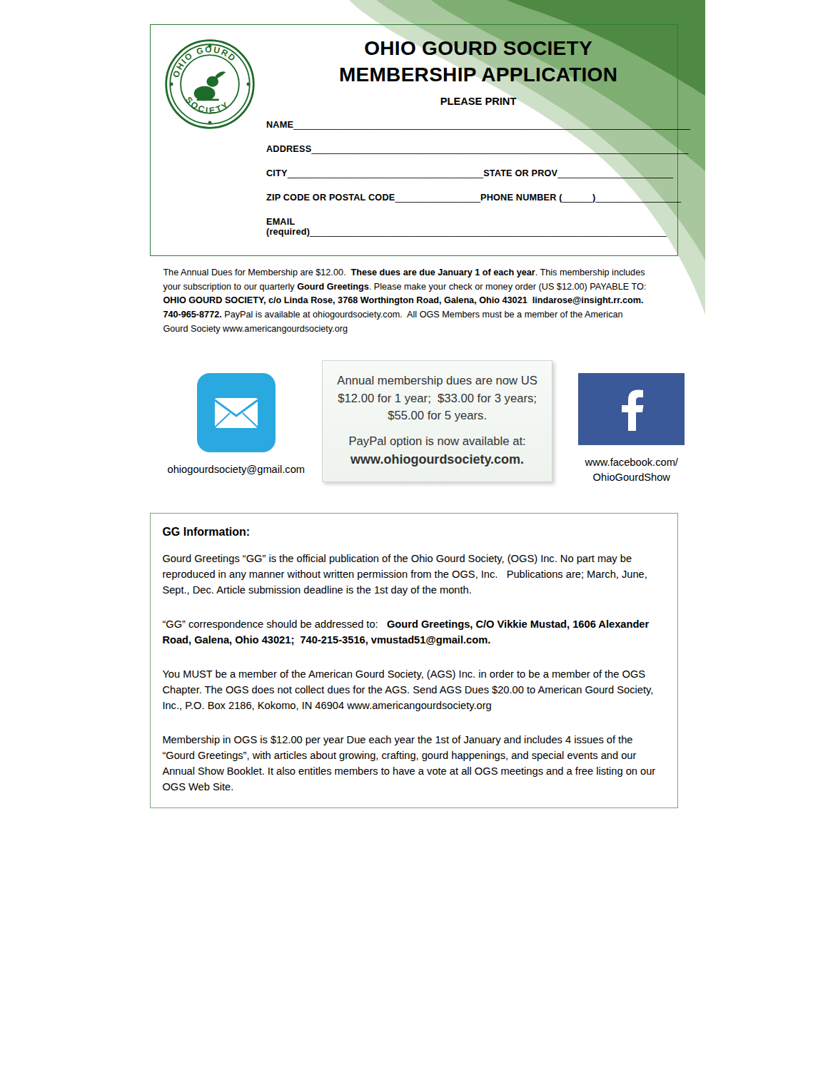OHIO GOURD SOCIETY
OHIO GOURD SOCIETY
MEMBERSHIP APPLICATION
PLEASE PRINT
NAME_______________________________________________________________________________
ADDRESS___________________________________________________________________________
CITY_______________________________________STATE OR PROV_______________________
ZIP CODE OR POSTAL CODE_________________PHONE NUMBER (______)_________________
EMAIL (required)_______________________________________________________________________
The Annual Dues for Membership are $12.00. These dues are due January 1 of each year. This membership includes your subscription to our quarterly Gourd Greetings. Please make your check or money order (US $12.00) PAYABLE TO: OHIO GOURD SOCIETY, c/o Linda Rose, 3768 Worthington Road, Galena, Ohio 43021 lindarose@insight.rr.com. 740-965-8772. PayPal is available at ohiogourdsociety.com. All OGS Members must be a member of the American Gourd Society www.americangourdsociety.org
ohiogourdsociety@gmail.com
Annual membership dues are now US $12.00 for 1 year; $33.00 for 3 years; $55.00 for 5 years.
PayPal option is now available at:
www.ohiogourdsociety.com.
www.facebook.com/
OhioGourdShow
GG Information:
Gourd Greetings “GG” is the official publication of the Ohio Gourd Society, (OGS) Inc. No part may be reproduced in any manner without written permission from the OGS, Inc. Publications are; March, June, Sept., Dec. Article submission deadline is the 1st day of the month.
“GG” correspondence should be addressed to: Gourd Greetings, C/O Vikkie Mustad, 1606 Alexander Road, Galena, Ohio 43021; 740-215-3516, vmustad51@gmail.com.
You MUST be a member of the American Gourd Society, (AGS) Inc. in order to be a member of the OGS Chapter. The OGS does not collect dues for the AGS. Send AGS Dues $20.00 to American Gourd Society, Inc., P.O. Box 2186, Kokomo, IN 46904 www.americangourdsociety.org
Membership in OGS is $12.00 per year Due each year the 1st of January and includes 4 issues of the “Gourd Greetings”, with articles about growing, crafting, gourd happenings, and special events and our Annual Show Booklet. It also entitles members to have a vote at all OGS meetings and a free listing on our OGS Web Site.